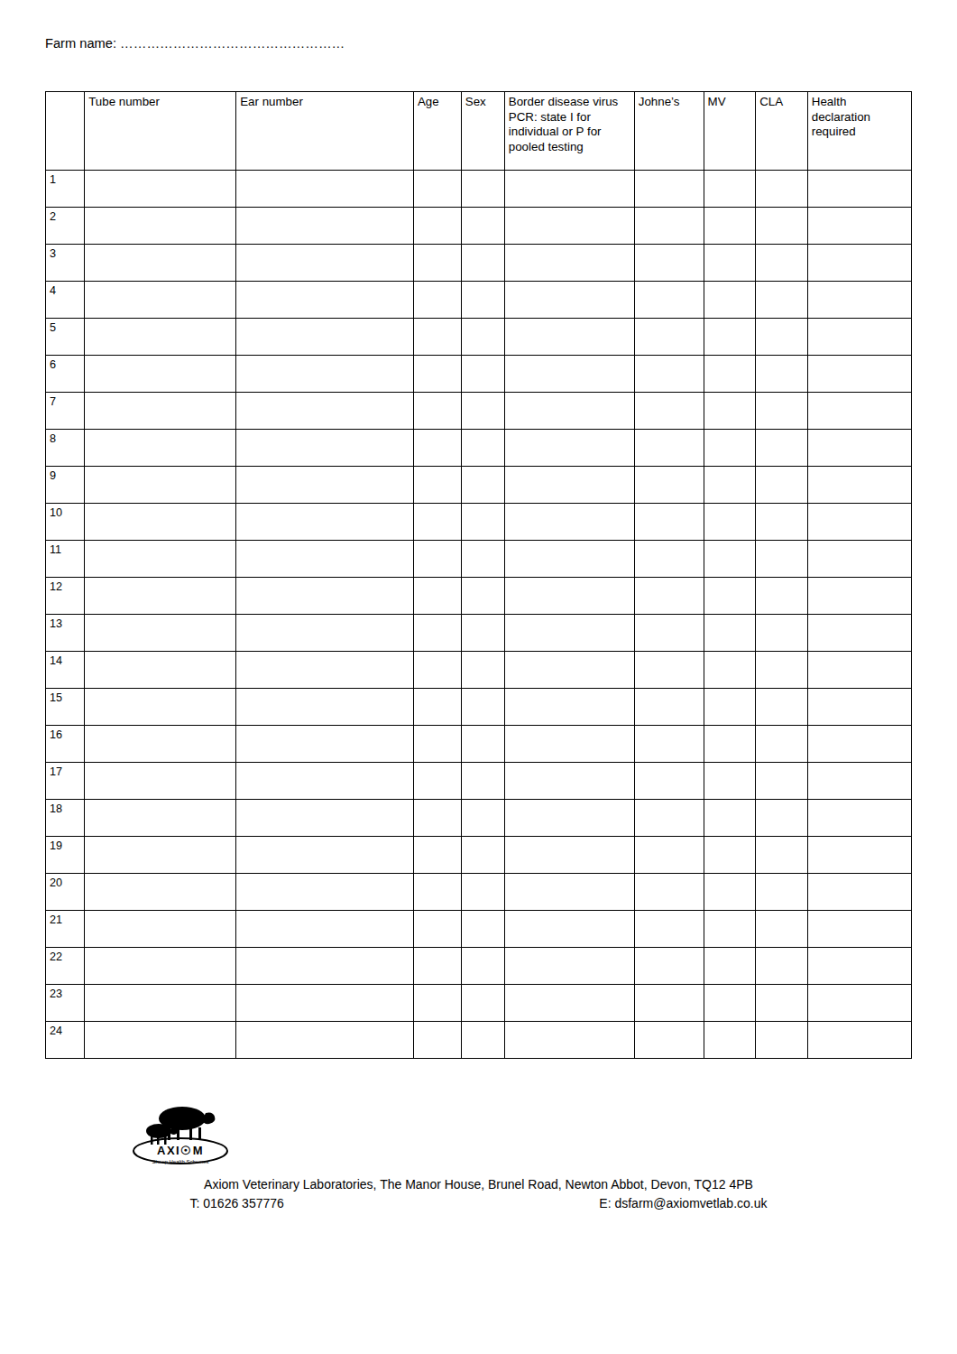Farm name: ……………………………………………
| | Tube number | Ear number | Age | Sex | Border disease virus PCR: state I for individual or P for pooled testing | Johne’s | MV | CLA | Health declaration required |
| --- | --- | --- | --- | --- | --- | --- | --- | --- | --- |
| 1 | | | | | | | | | |
| 2 | | | | | | | | | |
| 3 | | | | | | | | | |
| 4 | | | | | | | | | |
| 5 | | | | | | | | | |
| 6 | | | | | | | | | |
| 7 | | | | | | | | | |
| 8 | | | | | | | | | |
| 9 | | | | | | | | | |
| 10 | | | | | | | | | |
| 11 | | | | | | | | | |
| 12 | | | | | | | | | |
| 13 | | | | | | | | | |
| 14 | | | | | | | | | |
| 15 | | | | | | | | | |
| 16 | | | | | | | | | |
| 17 | | | | | | | | | |
| 18 | | | | | | | | | |
| 19 | | | | | | | | | |
| 20 | | | | | | | | | |
| 21 | | | | | | | | | |
| 22 | | | | | | | | | |
| 23 | | | | | | | | | |
| 24 | | | | | | | | | |
Axiom Sheep Health Schemes AXI☉M Sheep Health Schemes
Axiom Veterinary Laboratories, The Manor House, Brunel Road, Newton Abbot, Devon, TQ12 4PB
T: 01626 357776 E: dsfarm@axiomvetlab.co.uk